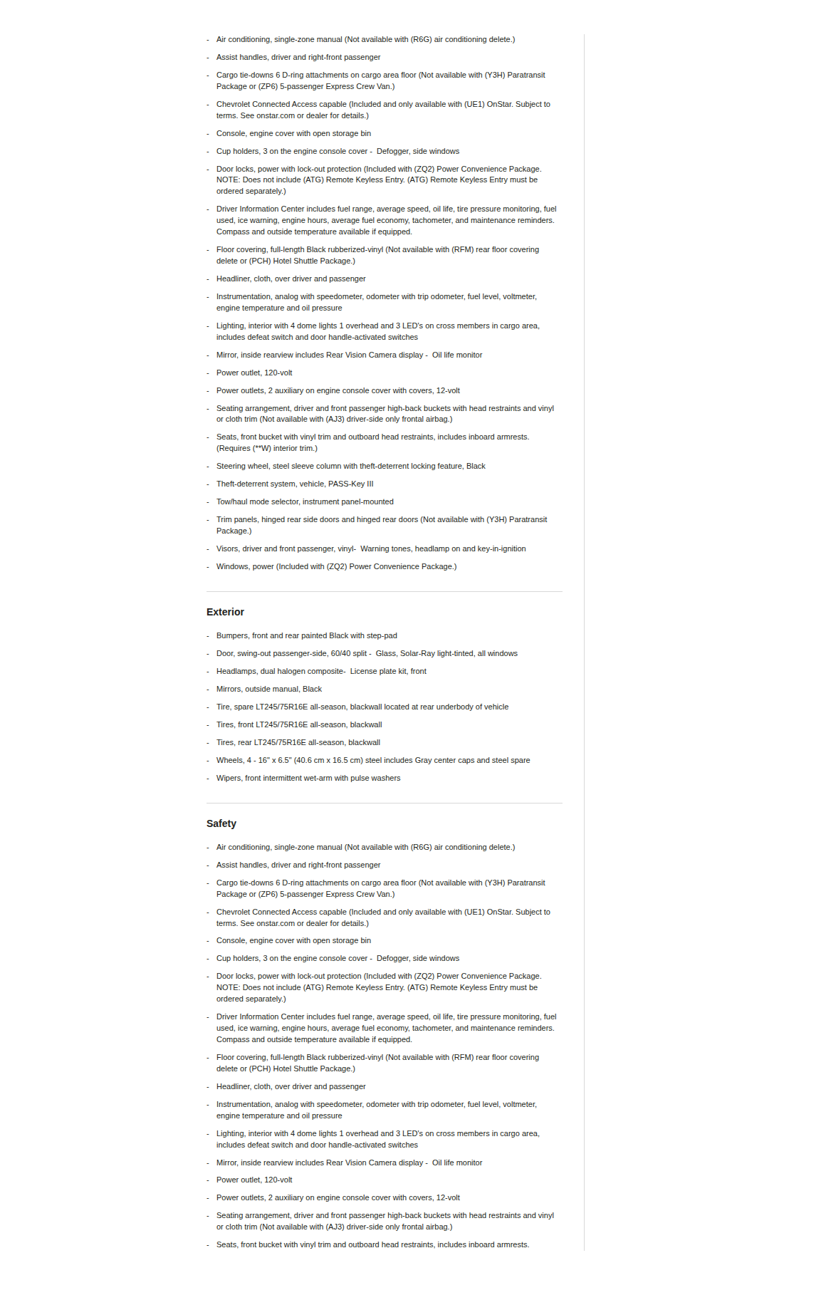Air conditioning, single-zone manual (Not available with (R6G) air conditioning delete.)
Assist handles, driver and right-front passenger
Cargo tie-downs 6 D-ring attachments on cargo area floor (Not available with (Y3H) Paratransit Package or (ZP6) 5-passenger Express Crew Van.)
Chevrolet Connected Access capable (Included and only available with (UE1) OnStar. Subject to terms. See onstar.com or dealer for details.)
Console, engine cover with open storage bin
Cup holders, 3 on the engine console cover - Defogger, side windows
Door locks, power with lock-out protection (Included with (ZQ2) Power Convenience Package. NOTE: Does not include (ATG) Remote Keyless Entry. (ATG) Remote Keyless Entry must be ordered separately.)
Driver Information Center includes fuel range, average speed, oil life, tire pressure monitoring, fuel used, ice warning, engine hours, average fuel economy, tachometer, and maintenance reminders. Compass and outside temperature available if equipped.
Floor covering, full-length Black rubberized-vinyl (Not available with (RFM) rear floor covering delete or (PCH) Hotel Shuttle Package.)
Headliner, cloth, over driver and passenger
Instrumentation, analog with speedometer, odometer with trip odometer, fuel level, voltmeter, engine temperature and oil pressure
Lighting, interior with 4 dome lights 1 overhead and 3 LED's on cross members in cargo area, includes defeat switch and door handle-activated switches
Mirror, inside rearview includes Rear Vision Camera display - Oil life monitor
Power outlet, 120-volt
Power outlets, 2 auxiliary on engine console cover with covers, 12-volt
Seating arrangement, driver and front passenger high-back buckets with head restraints and vinyl or cloth trim (Not available with (AJ3) driver-side only frontal airbag.)
Seats, front bucket with vinyl trim and outboard head restraints, includes inboard armrests. (Requires (**W) interior trim.)
Steering wheel, steel sleeve column with theft-deterrent locking feature, Black
Theft-deterrent system, vehicle, PASS-Key III
Tow/haul mode selector, instrument panel-mounted
Trim panels, hinged rear side doors and hinged rear doors (Not available with (Y3H) Paratransit Package.)
Visors, driver and front passenger, vinyl- Warning tones, headlamp on and key-in-ignition
Windows, power (Included with (ZQ2) Power Convenience Package.)
Exterior
Bumpers, front and rear painted Black with step-pad
Door, swing-out passenger-side, 60/40 split - Glass, Solar-Ray light-tinted, all windows
Headlamps, dual halogen composite- License plate kit, front
Mirrors, outside manual, Black
Tire, spare LT245/75R16E all-season, blackwall located at rear underbody of vehicle
Tires, front LT245/75R16E all-season, blackwall
Tires, rear LT245/75R16E all-season, blackwall
Wheels, 4 - 16" x 6.5" (40.6 cm x 16.5 cm) steel includes Gray center caps and steel spare
Wipers, front intermittent wet-arm with pulse washers
Safety
Air conditioning, single-zone manual (Not available with (R6G) air conditioning delete.)
Assist handles, driver and right-front passenger
Cargo tie-downs 6 D-ring attachments on cargo area floor (Not available with (Y3H) Paratransit Package or (ZP6) 5-passenger Express Crew Van.)
Chevrolet Connected Access capable (Included and only available with (UE1) OnStar. Subject to terms. See onstar.com or dealer for details.)
Console, engine cover with open storage bin
Cup holders, 3 on the engine console cover - Defogger, side windows
Door locks, power with lock-out protection (Included with (ZQ2) Power Convenience Package. NOTE: Does not include (ATG) Remote Keyless Entry. (ATG) Remote Keyless Entry must be ordered separately.)
Driver Information Center includes fuel range, average speed, oil life, tire pressure monitoring, fuel used, ice warning, engine hours, average fuel economy, tachometer, and maintenance reminders. Compass and outside temperature available if equipped.
Floor covering, full-length Black rubberized-vinyl (Not available with (RFM) rear floor covering delete or (PCH) Hotel Shuttle Package.)
Headliner, cloth, over driver and passenger
Instrumentation, analog with speedometer, odometer with trip odometer, fuel level, voltmeter, engine temperature and oil pressure
Lighting, interior with 4 dome lights 1 overhead and 3 LED's on cross members in cargo area, includes defeat switch and door handle-activated switches
Mirror, inside rearview includes Rear Vision Camera display - Oil life monitor
Power outlet, 120-volt
Power outlets, 2 auxiliary on engine console cover with covers, 12-volt
Seating arrangement, driver and front passenger high-back buckets with head restraints and vinyl or cloth trim (Not available with (AJ3) driver-side only frontal airbag.)
Seats, front bucket with vinyl trim and outboard head restraints, includes inboard armrests.